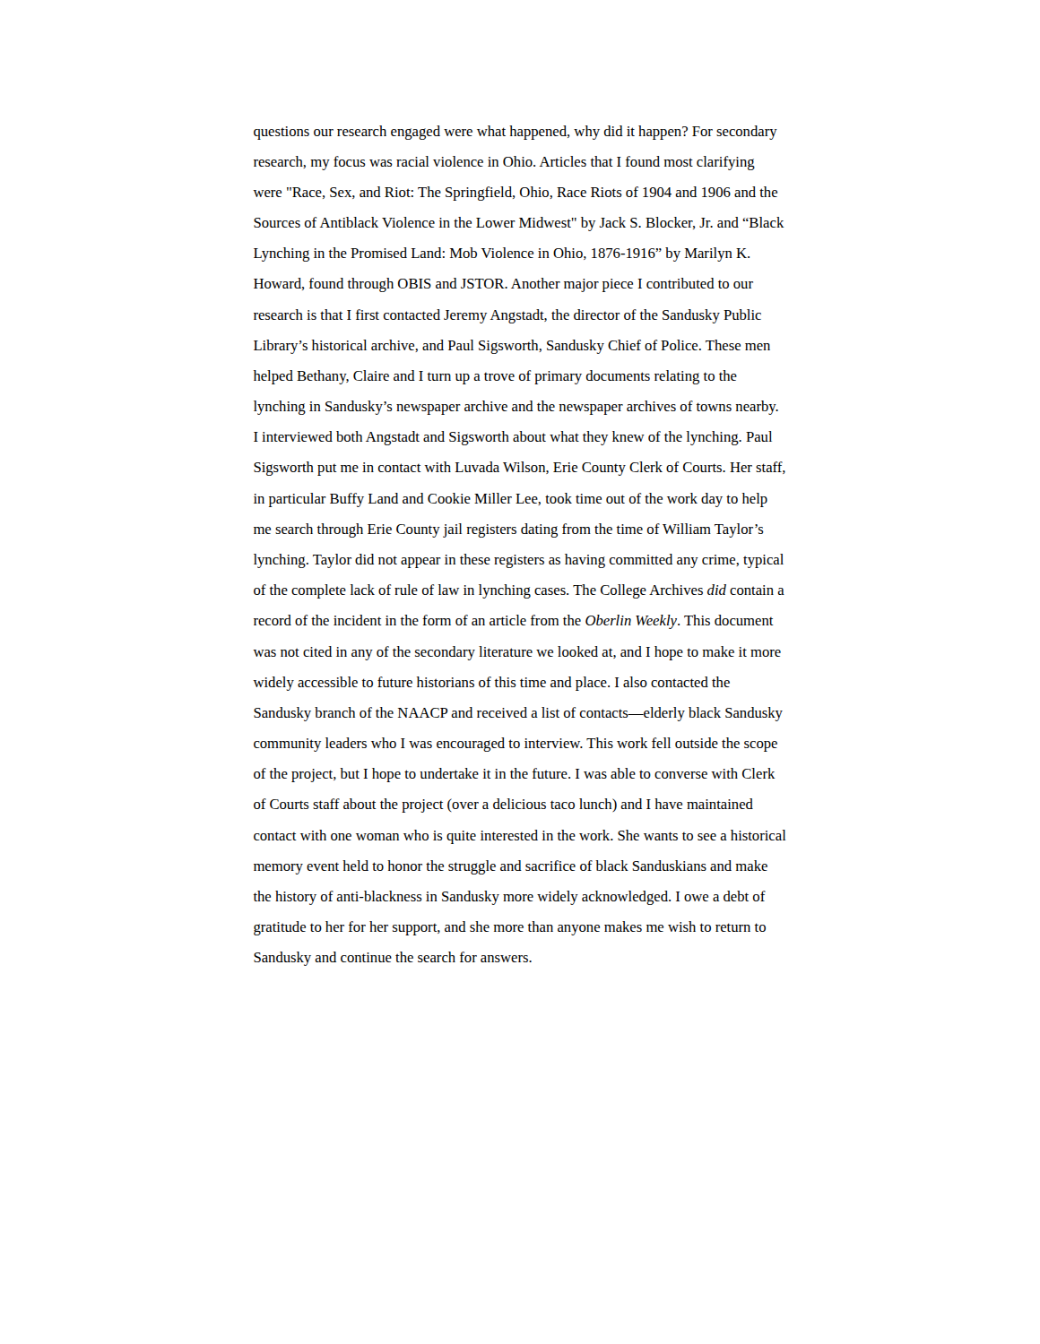questions our research engaged were what happened, why did it happen? For secondary research, my focus was racial violence in Ohio. Articles that I found most clarifying were "Race, Sex, and Riot: The Springfield, Ohio, Race Riots of 1904 and 1906 and the Sources of Antiblack Violence in the Lower Midwest" by Jack S. Blocker, Jr. and “Black Lynching in the Promised Land: Mob Violence in Ohio, 1876-1916” by Marilyn K. Howard, found through OBIS and JSTOR. Another major piece I contributed to our research is that I first contacted Jeremy Angstadt, the director of the Sandusky Public Library’s historical archive, and Paul Sigsworth, Sandusky Chief of Police. These men helped Bethany, Claire and I turn up a trove of primary documents relating to the lynching in Sandusky’s newspaper archive and the newspaper archives of towns nearby. I interviewed both Angstadt and Sigsworth about what they knew of the lynching. Paul Sigsworth put me in contact with Luvada Wilson, Erie County Clerk of Courts. Her staff, in particular Buffy Land and Cookie Miller Lee, took time out of the work day to help me search through Erie County jail registers dating from the time of William Taylor’s lynching. Taylor did not appear in these registers as having committed any crime, typical of the complete lack of rule of law in lynching cases. The College Archives did contain a record of the incident in the form of an article from the Oberlin Weekly. This document was not cited in any of the secondary literature we looked at, and I hope to make it more widely accessible to future historians of this time and place. I also contacted the Sandusky branch of the NAACP and received a list of contacts—elderly black Sandusky community leaders who I was encouraged to interview. This work fell outside the scope of the project, but I hope to undertake it in the future. I was able to converse with Clerk of Courts staff about the project (over a delicious taco lunch) and I have maintained contact with one woman who is quite interested in the work. She wants to see a historical memory event held to honor the struggle and sacrifice of black Sanduskians and make the history of anti-blackness in Sandusky more widely acknowledged. I owe a debt of gratitude to her for her support, and she more than anyone makes me wish to return to Sandusky and continue the search for answers.